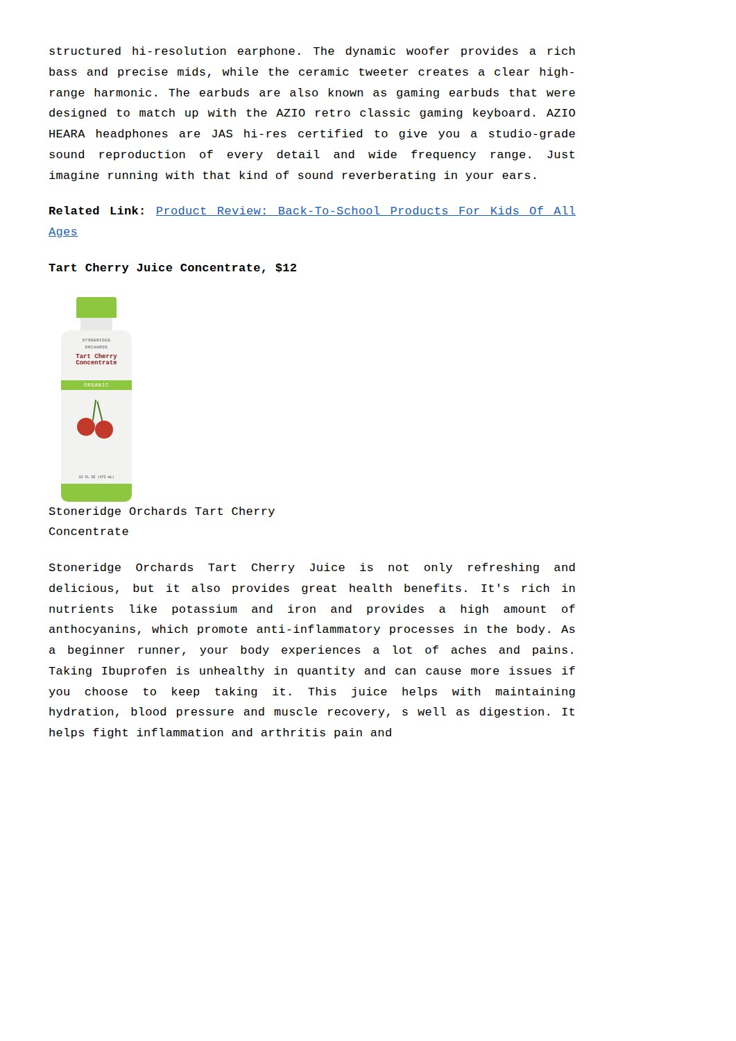structured hi-resolution earphone. The dynamic woofer provides a rich bass and precise mids, while the ceramic tweeter creates a clear high-range harmonic. The earbuds are also known as gaming earbuds that were designed to match up with the AZIO retro classic gaming keyboard. AZIO HEARA headphones are JAS hi-res certified to give you a studio-grade sound reproduction of every detail and wide frequency range. Just imagine running with that kind of sound reverberating in your ears.
Related Link: Product Review: Back-To-School Products For Kids Of All Ages
Tart Cherry Juice Concentrate, $12
STONERIDGE
ORCHARDS
Tart Cherry
Concentrate
ORGANIC
16 FL OZ (473 mL)
Stoneridge Orchards Tart Cherry Concentrate
Stoneridge Orchards Tart Cherry Juice is not only refreshing and delicious, but it also provides great health benefits. It's rich in nutrients like potassium and iron and provides a high amount of anthocyanins, which promote anti-inflammatory processes in the body. As a beginner runner, your body experiences a lot of aches and pains. Taking Ibuprofen is unhealthy in quantity and can cause more issues if you choose to keep taking it. This juice helps with maintaining hydration, blood pressure and muscle recovery, s well as digestion. It helps fight inflammation and arthritis pain and